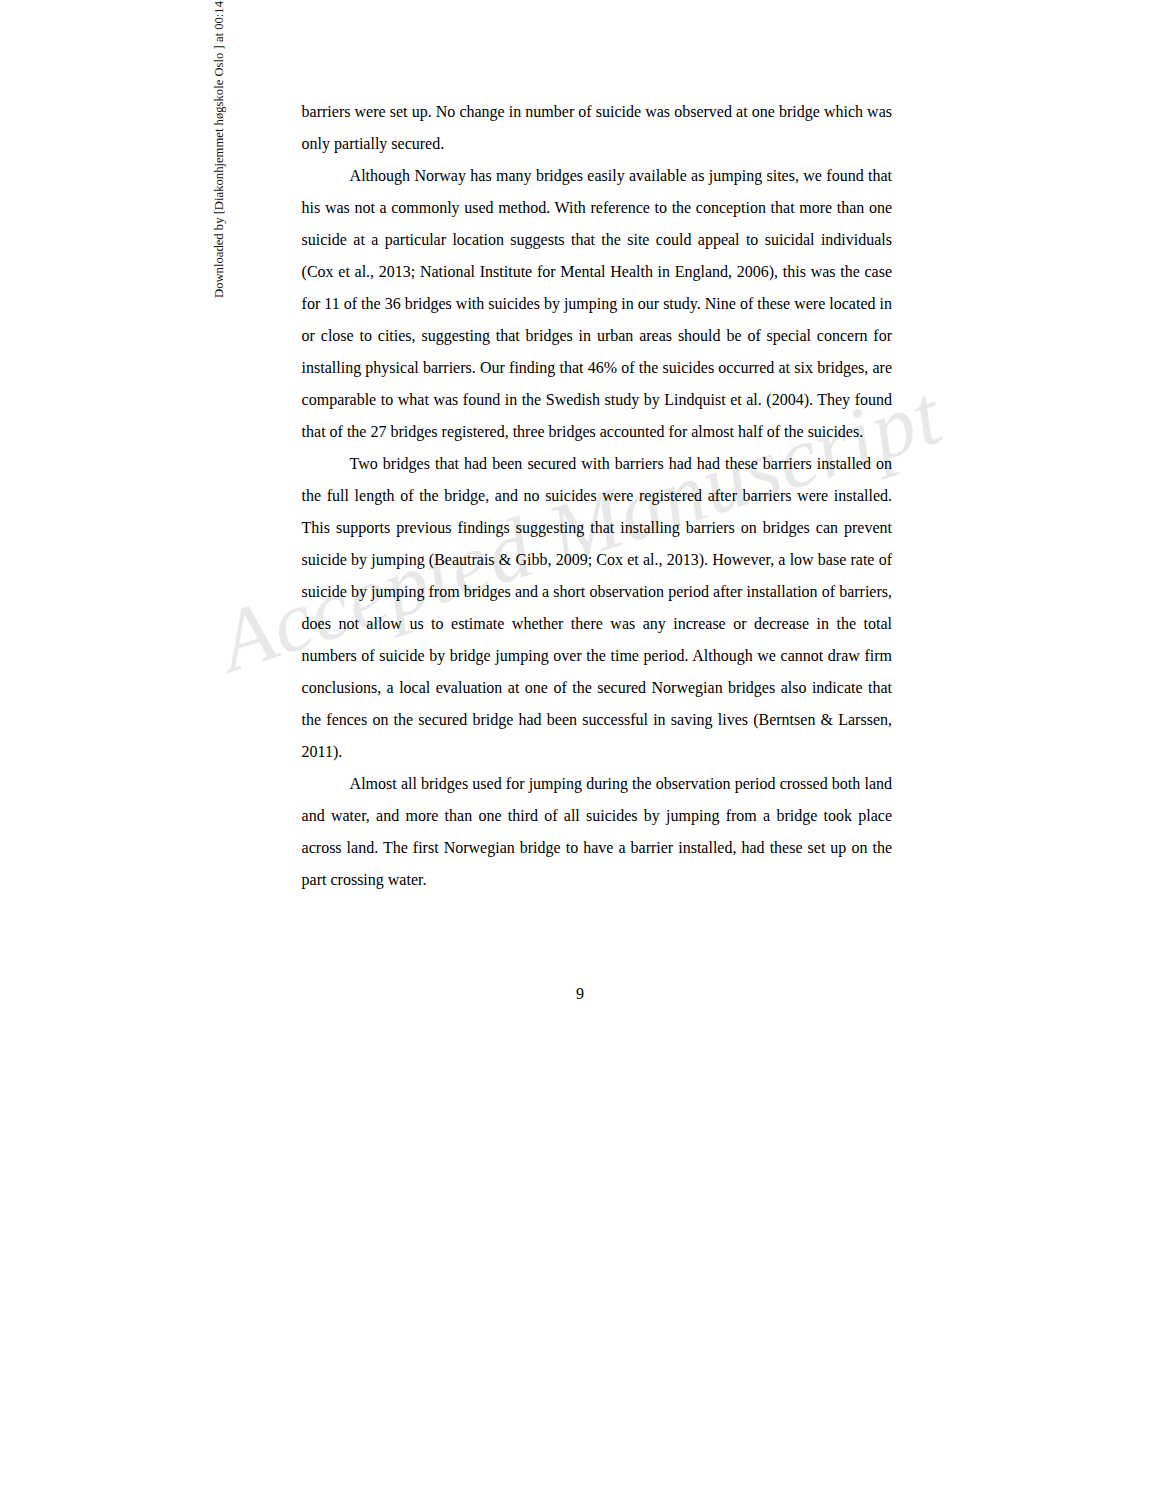Accepted Manuscript
Downloaded by [Diakonhjemmet høgskole Oslo ] at 00:14 17 June 2016
barriers were set up. No change in number of suicide was observed at one bridge which was only partially secured.
Although Norway has many bridges easily available as jumping sites, we found that his was not a commonly used method. With reference to the conception that more than one suicide at a particular location suggests that the site could appeal to suicidal individuals (Cox et al., 2013; National Institute for Mental Health in England, 2006), this was the case for 11 of the 36 bridges with suicides by jumping in our study. Nine of these were located in or close to cities, suggesting that bridges in urban areas should be of special concern for installing physical barriers. Our finding that 46% of the suicides occurred at six bridges, are comparable to what was found in the Swedish study by Lindquist et al. (2004). They found that of the 27 bridges registered, three bridges accounted for almost half of the suicides.
Two bridges that had been secured with barriers had had these barriers installed on the full length of the bridge, and no suicides were registered after barriers were installed. This supports previous findings suggesting that installing barriers on bridges can prevent suicide by jumping (Beautrais & Gibb, 2009; Cox et al., 2013). However, a low base rate of suicide by jumping from bridges and a short observation period after installation of barriers, does not allow us to estimate whether there was any increase or decrease in the total numbers of suicide by bridge jumping over the time period. Although we cannot draw firm conclusions, a local evaluation at one of the secured Norwegian bridges also indicate that the fences on the secured bridge had been successful in saving lives (Berntsen & Larssen, 2011).
Almost all bridges used for jumping during the observation period crossed both land and water, and more than one third of all suicides by jumping from a bridge took place across land. The first Norwegian bridge to have a barrier installed, had these set up on the part crossing water.
9